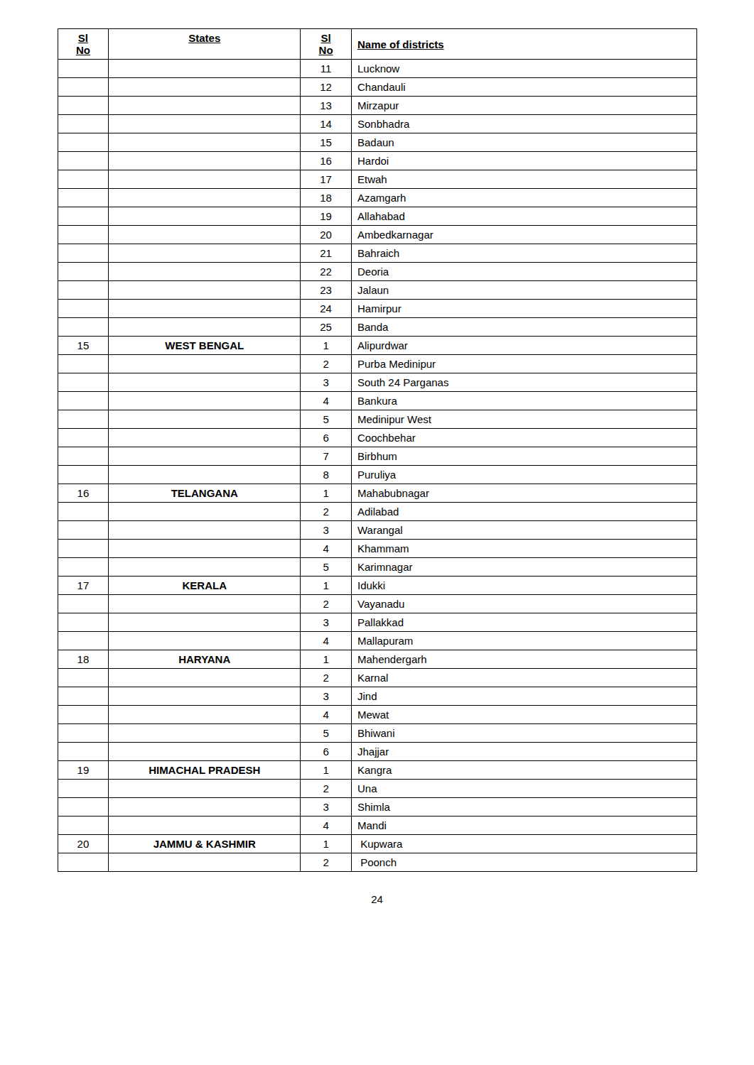| Sl No | States | Sl No | Name of districts |
| --- | --- | --- | --- |
| | | 11 | Lucknow |
| | | 12 | Chandauli |
| | | 13 | Mirzapur |
| | | 14 | Sonbhadra |
| | | 15 | Badaun |
| | | 16 | Hardoi |
| | | 17 | Etwah |
| | | 18 | Azamgarh |
| | | 19 | Allahabad |
| | | 20 | Ambedkarnagar |
| | | 21 | Bahraich |
| | | 22 | Deoria |
| | | 23 | Jalaun |
| | | 24 | Hamirpur |
| | | 25 | Banda |
| 15 | WEST BENGAL | 1 | Alipurdwar |
| | | 2 | Purba Medinipur |
| | | 3 | South 24 Parganas |
| | | 4 | Bankura |
| | | 5 | Medinipur West |
| | | 6 | Coochbehar |
| | | 7 | Birbhum |
| | | 8 | Puruliya |
| 16 | TELANGANA | 1 | Mahabubnagar |
| | | 2 | Adilabad |
| | | 3 | Warangal |
| | | 4 | Khammam |
| | | 5 | Karimnagar |
| 17 | KERALA | 1 | Idukki |
| | | 2 | Vayanadu |
| | | 3 | Pallakkad |
| | | 4 | Mallapuram |
| 18 | HARYANA | 1 | Mahendergarh |
| | | 2 | Karnal |
| | | 3 | Jind |
| | | 4 | Mewat |
| | | 5 | Bhiwani |
| | | 6 | Jhajjar |
| 19 | HIMACHAL PRADESH | 1 | Kangra |
| | | 2 | Una |
| | | 3 | Shimla |
| | | 4 | Mandi |
| 20 | JAMMU & KASHMIR | 1 | Kupwara |
| | | 2 | Poonch |
24